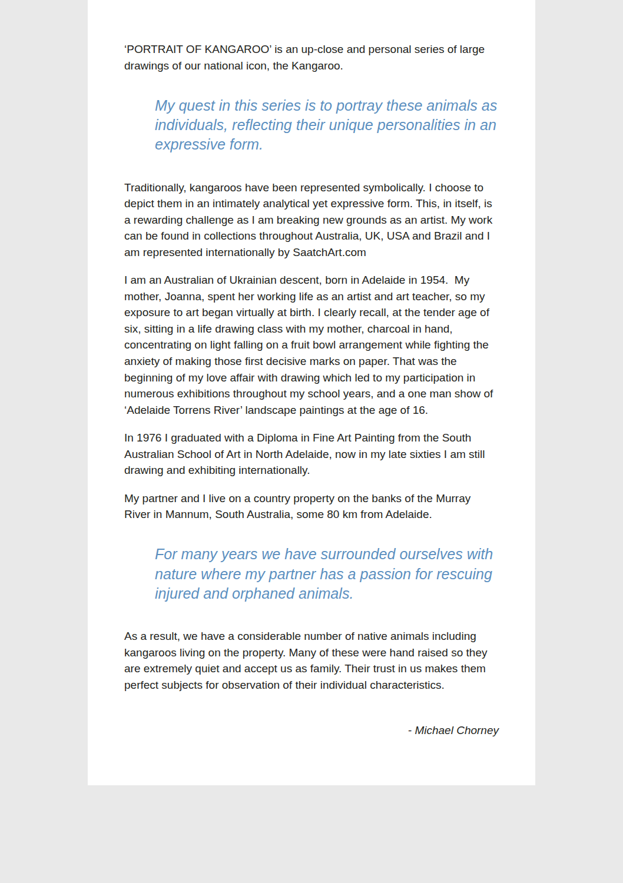‘PORTRAIT OF KANGAROO’ is an up-close and personal series of large drawings of our national icon, the Kangaroo.
My quest in this series is to portray these animals as individuals, reflecting their unique personalities in an expressive form.
Traditionally, kangaroos have been represented symbolically. I choose to depict them in an intimately analytical yet expressive form. This, in itself, is a rewarding challenge as I am breaking new grounds as an artist. My work can be found in collections throughout Australia, UK, USA and Brazil and I am represented internationally by SaatchArt.com
I am an Australian of Ukrainian descent, born in Adelaide in 1954. My mother, Joanna, spent her working life as an artist and art teacher, so my exposure to art began virtually at birth. I clearly recall, at the tender age of six, sitting in a life drawing class with my mother, charcoal in hand, concentrating on light falling on a fruit bowl arrangement while fighting the anxiety of making those first decisive marks on paper. That was the beginning of my love affair with drawing which led to my participation in numerous exhibitions throughout my school years, and a one man show of ‘Adelaide Torrens River’ landscape paintings at the age of 16.
In 1976 I graduated with a Diploma in Fine Art Painting from the South Australian School of Art in North Adelaide, now in my late sixties I am still drawing and exhibiting internationally.
My partner and I live on a country property on the banks of the Murray River in Mannum, South Australia, some 80 km from Adelaide.
For many years we have surrounded ourselves with nature where my partner has a passion for rescuing injured and orphaned animals.
As a result, we have a considerable number of native animals including kangaroos living on the property. Many of these were hand raised so they are extremely quiet and accept us as family. Their trust in us makes them perfect subjects for observation of their individual characteristics.
- Michael Chorney